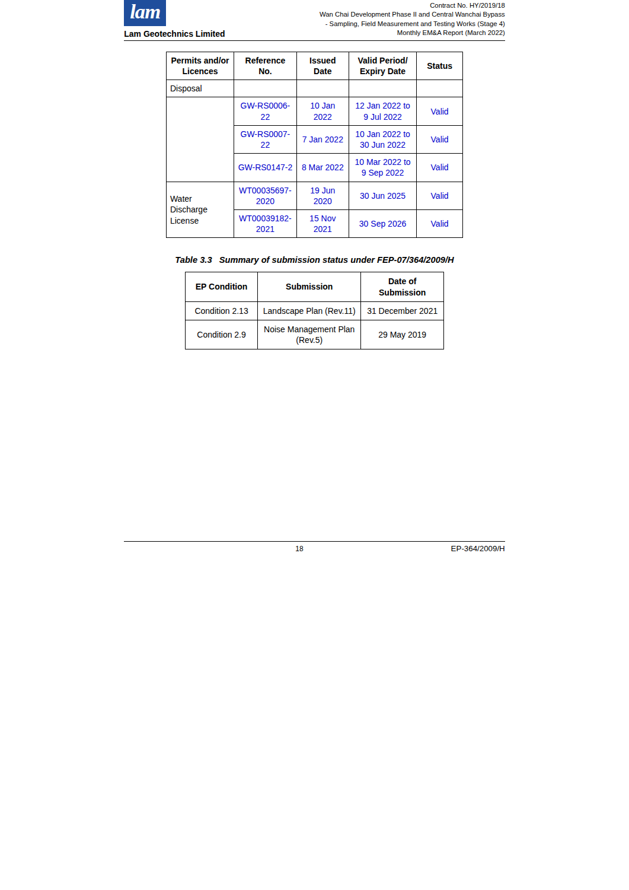lam
Lam Geotechnics Limited
Contract No. HY/2019/18
Wan Chai Development Phase II and Central Wanchai Bypass
- Sampling, Field Measurement and Testing Works (Stage 4)
Monthly EM&A Report (March 2022)
| Permits and/or Licences | Reference No. | Issued Date | Valid Period/ Expiry Date | Status |
| --- | --- | --- | --- | --- |
| Disposal | | | | |
| | GW-RS0006-22 | 10 Jan 2022 | 12 Jan 2022 to 9 Jul 2022 | Valid |
| GW-RS0007-22 | 7 Jan 2022 | 10 Jan 2022 to 30 Jun 2022 | Valid |
| GW-RS0147-2 | 8 Mar 2022 | 10 Mar 2022 to 9 Sep 2022 | Valid |
| Water Discharge License | WT00035697-2020 | 19 Jun 2020 | 30 Jun 2025 | Valid |
| WT00039182-2021 | 15 Nov 2021 | 30 Sep 2026 | Valid |
Table 3.3 Summary of submission status under FEP-07/364/2009/H
| EP Condition | Submission | Date of Submission |
| --- | --- | --- |
| Condition 2.13 | Landscape Plan (Rev.11) | 31 December 2021 |
| Condition 2.9 | Noise Management Plan (Rev.5) | 29 May 2019 |
18
EP-364/2009/H